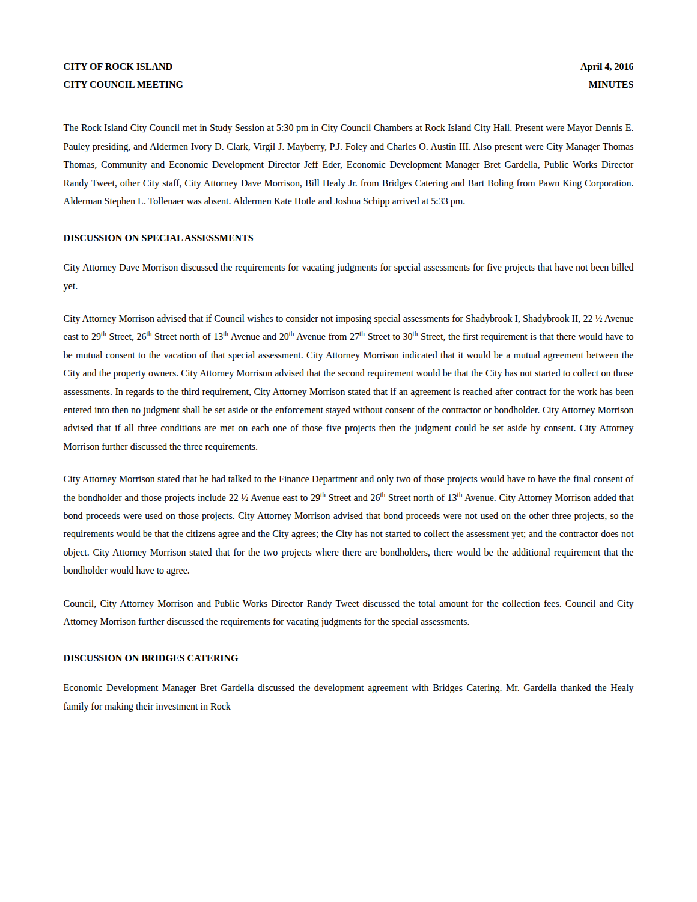CITY OF ROCK ISLAND
CITY COUNCIL MEETING
April 4, 2016
MINUTES
The Rock Island City Council met in Study Session at 5:30 pm in City Council Chambers at Rock Island City Hall. Present were Mayor Dennis E. Pauley presiding, and Aldermen Ivory D. Clark, Virgil J. Mayberry, P.J. Foley and Charles O. Austin III. Also present were City Manager Thomas Thomas, Community and Economic Development Director Jeff Eder, Economic Development Manager Bret Gardella, Public Works Director Randy Tweet, other City staff, City Attorney Dave Morrison, Bill Healy Jr. from Bridges Catering and Bart Boling from Pawn King Corporation. Alderman Stephen L. Tollenaer was absent. Aldermen Kate Hotle and Joshua Schipp arrived at 5:33 pm.
DISCUSSION ON SPECIAL ASSESSMENTS
City Attorney Dave Morrison discussed the requirements for vacating judgments for special assessments for five projects that have not been billed yet.
City Attorney Morrison advised that if Council wishes to consider not imposing special assessments for Shadybrook I, Shadybrook II, 22 ½ Avenue east to 29th Street, 26th Street north of 13th Avenue and 20th Avenue from 27th Street to 30th Street, the first requirement is that there would have to be mutual consent to the vacation of that special assessment. City Attorney Morrison indicated that it would be a mutual agreement between the City and the property owners. City Attorney Morrison advised that the second requirement would be that the City has not started to collect on those assessments. In regards to the third requirement, City Attorney Morrison stated that if an agreement is reached after contract for the work has been entered into then no judgment shall be set aside or the enforcement stayed without consent of the contractor or bondholder. City Attorney Morrison advised that if all three conditions are met on each one of those five projects then the judgment could be set aside by consent. City Attorney Morrison further discussed the three requirements.
City Attorney Morrison stated that he had talked to the Finance Department and only two of those projects would have to have the final consent of the bondholder and those projects include 22 ½ Avenue east to 29th Street and 26th Street north of 13th Avenue. City Attorney Morrison added that bond proceeds were used on those projects. City Attorney Morrison advised that bond proceeds were not used on the other three projects, so the requirements would be that the citizens agree and the City agrees; the City has not started to collect the assessment yet; and the contractor does not object. City Attorney Morrison stated that for the two projects where there are bondholders, there would be the additional requirement that the bondholder would have to agree.
Council, City Attorney Morrison and Public Works Director Randy Tweet discussed the total amount for the collection fees. Council and City Attorney Morrison further discussed the requirements for vacating judgments for the special assessments.
DISCUSSION ON BRIDGES CATERING
Economic Development Manager Bret Gardella discussed the development agreement with Bridges Catering. Mr. Gardella thanked the Healy family for making their investment in Rock